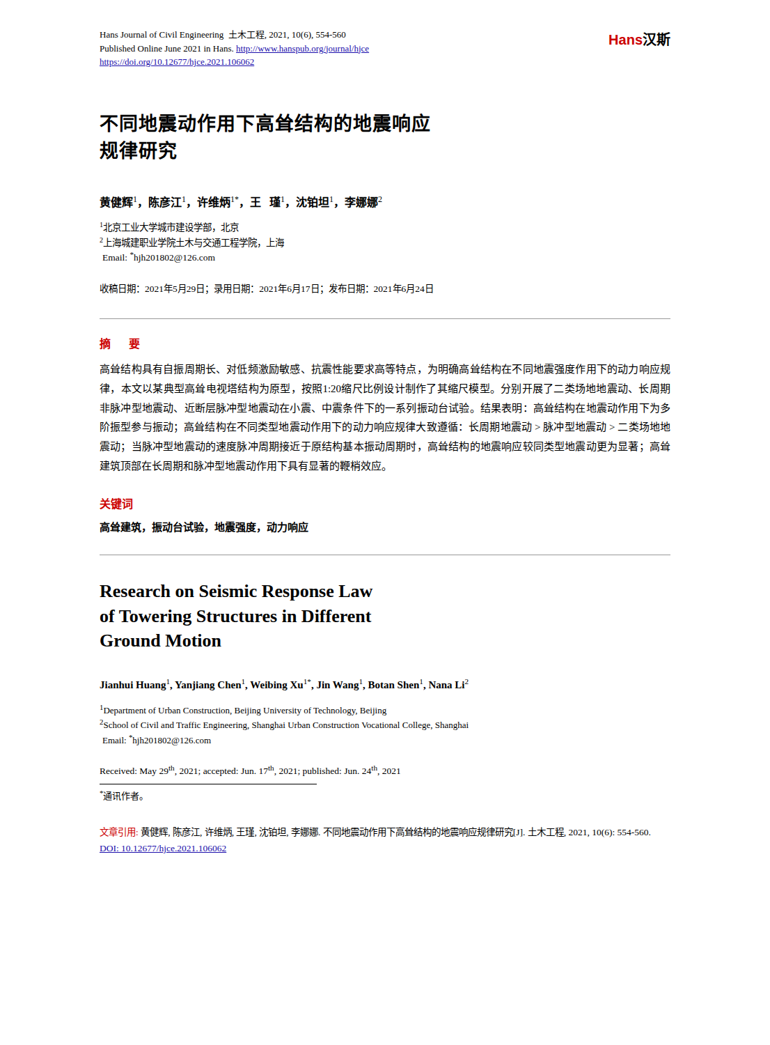Hans Journal of Civil Engineering 土木工程, 2021, 10(6), 554-560
Published Online June 2021 in Hans. http://www.hanspub.org/journal/hjce
https://doi.org/10.12677/hjce.2021.106062
Hans 汉斯
不同地震动作用下高耸结构的地震响应
规律研究
黄健辉1，陈彦江1，许维炳1*，王 瑾1，沈铂坦1，李娜娜2
1北京工业大学城市建设学部，北京
2上海城建职业学院土木与交通工程学院，上海
Email: *hjh201802@126.com
收稿日期：2021年5月29日；录用日期：2021年6月17日；发布日期：2021年6月24日
摘 要
高耸结构具有自振周期长、对低频激励敏感、抗震性能要求高等特点，为明确高耸结构在不同地震强度作用下的动力响应规律，本文以某典型高耸电视塔结构为原型，按照1:20缩尺比例设计制作了其缩尺模型。分别开展了二类场地地震动、长周期非脉冲型地震动、近断层脉冲型地震动在小震、中震条件下的一系列振动台试验。结果表明：高耸结构在地震动作用下为多阶振型参与振动；高耸结构在不同类型地震动作用下的动力响应规律大致遵循：长周期地震动 > 脉冲型地震动 > 二类场地地震动；当脉冲型地震动的速度脉冲周期接近于原结构基本振动周期时，高耸结构的地震响应较同类型地震动更为显著；高耸建筑顶部在长周期和脉冲型地震动作用下具有显著的鞭梢效应。
关键词
高耸建筑，振动台试验，地震强度，动力响应
Research on Seismic Response Law
of Towering Structures in Different
Ground Motion
Jianhui Huang1, Yanjiang Chen1, Weibing Xu1*, Jin Wang1, Botan Shen1, Nana Li2
1Department of Urban Construction, Beijing University of Technology, Beijing
2School of Civil and Traffic Engineering, Shanghai Urban Construction Vocational College, Shanghai
Email: *hjh201802@126.com
Received: May 29th, 2021; accepted: Jun. 17th, 2021; published: Jun. 24th, 2021
*通讯作者。
文章引用: 黄健辉, 陈彦江, 许维炳, 王瑾, 沈铂坦, 李娜娜. 不同地震动作用下高耸结构的地震响应规律研究[J]. 土木工程, 2021, 10(6): 554-560. DOI: 10.12677/hjce.2021.106062